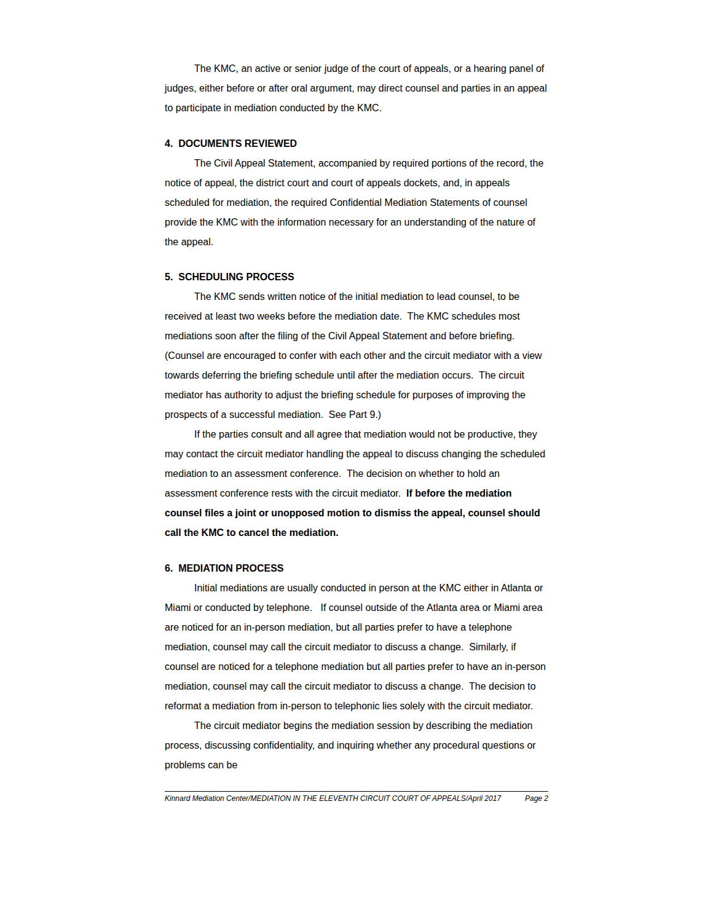The KMC, an active or senior judge of the court of appeals, or a hearing panel of judges, either before or after oral argument, may direct counsel and parties in an appeal to participate in mediation conducted by the KMC.
4. DOCUMENTS REVIEWED
The Civil Appeal Statement, accompanied by required portions of the record, the notice of appeal, the district court and court of appeals dockets, and, in appeals scheduled for mediation, the required Confidential Mediation Statements of counsel provide the KMC with the information necessary for an understanding of the nature of the appeal.
5. SCHEDULING PROCESS
The KMC sends written notice of the initial mediation to lead counsel, to be received at least two weeks before the mediation date. The KMC schedules most mediations soon after the filing of the Civil Appeal Statement and before briefing. (Counsel are encouraged to confer with each other and the circuit mediator with a view towards deferring the briefing schedule until after the mediation occurs. The circuit mediator has authority to adjust the briefing schedule for purposes of improving the prospects of a successful mediation. See Part 9.)
If the parties consult and all agree that mediation would not be productive, they may contact the circuit mediator handling the appeal to discuss changing the scheduled mediation to an assessment conference. The decision on whether to hold an assessment conference rests with the circuit mediator. If before the mediation counsel files a joint or unopposed motion to dismiss the appeal, counsel should call the KMC to cancel the mediation.
6. MEDIATION PROCESS
Initial mediations are usually conducted in person at the KMC either in Atlanta or Miami or conducted by telephone. If counsel outside of the Atlanta area or Miami area are noticed for an in-person mediation, but all parties prefer to have a telephone mediation, counsel may call the circuit mediator to discuss a change. Similarly, if counsel are noticed for a telephone mediation but all parties prefer to have an in-person mediation, counsel may call the circuit mediator to discuss a change. The decision to reformat a mediation from in-person to telephonic lies solely with the circuit mediator.
The circuit mediator begins the mediation session by describing the mediation process, discussing confidentiality, and inquiring whether any procedural questions or problems can be
Kinnard Mediation Center/MEDIATION IN THE ELEVENTH CIRCUIT COURT OF APPEALS/April 2017 Page 2